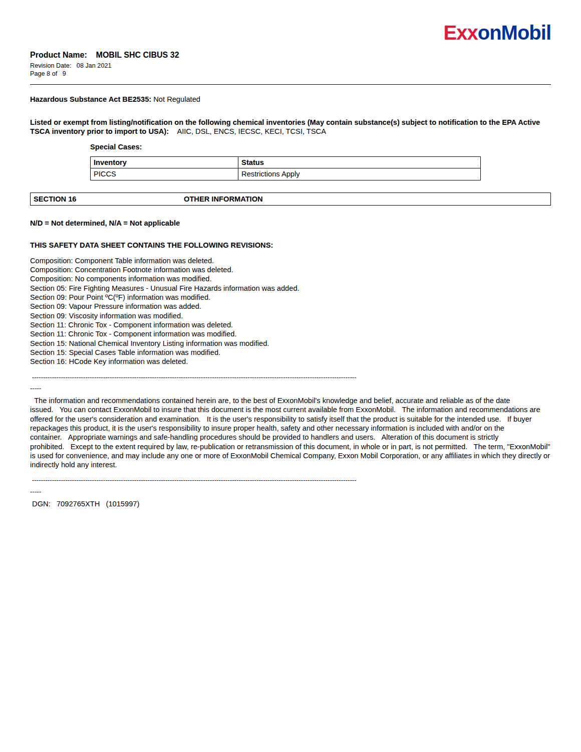Exx onMobil
Product Name: MOBIL SHC CIBUS 32
Revision Date: 08 Jan 2021
Page 8 of 9
Hazardous Substance Act BE2535: Not Regulated
Listed or exempt from listing/notification on the following chemical inventories (May contain substance(s) subject to notification to the EPA Active TSCA inventory prior to import to USA): AIIC, DSL, ENCS, IECSC, KECI, TCSI, TSCA
Special Cases:
| Inventory | Status |
| --- | --- |
| PICCS | Restrictions Apply |
SECTION 16 OTHER INFORMATION
N/D = Not determined, N/A = Not applicable
THIS SAFETY DATA SHEET CONTAINS THE FOLLOWING REVISIONS:
Composition: Component Table information was deleted.
Composition: Concentration Footnote information was deleted.
Composition: No components information was modified.
Section 05: Fire Fighting Measures - Unusual Fire Hazards information was added.
Section 09: Pour Point ºC(ºF) information was modified.
Section 09: Vapour Pressure information was added.
Section 09: Viscosity information was modified.
Section 11: Chronic Tox - Component information was deleted.
Section 11: Chronic Tox - Component information was modified.
Section 15: National Chemical Inventory Listing information was modified.
Section 15: Special Cases Table information was modified.
Section 16: HCode Key information was deleted.
--------------------------------------------------------------------------------------------------------------------------------------------------
-----
The information and recommendations contained herein are, to the best of ExxonMobil's knowledge and belief, accurate and reliable as of the date issued. You can contact ExxonMobil to insure that this document is the most current available from ExxonMobil. The information and recommendations are offered for the user's consideration and examination. It is the user's responsibility to satisfy itself that the product is suitable for the intended use. If buyer repackages this product, it is the user's responsibility to insure proper health, safety and other necessary information is included with and/or on the container. Appropriate warnings and safe-handling procedures should be provided to handlers and users. Alteration of this document is strictly prohibited. Except to the extent required by law, re-publication or retransmission of this document, in whole or in part, is not permitted. The term, "ExxonMobil" is used for convenience, and may include any one or more of ExxonMobil Chemical Company, Exxon Mobil Corporation, or any affiliates in which they directly or indirectly hold any interest.
--------------------------------------------------------------------------------------------------------------------------------------------------
-----
DGN: 7092765XTH (1015997)